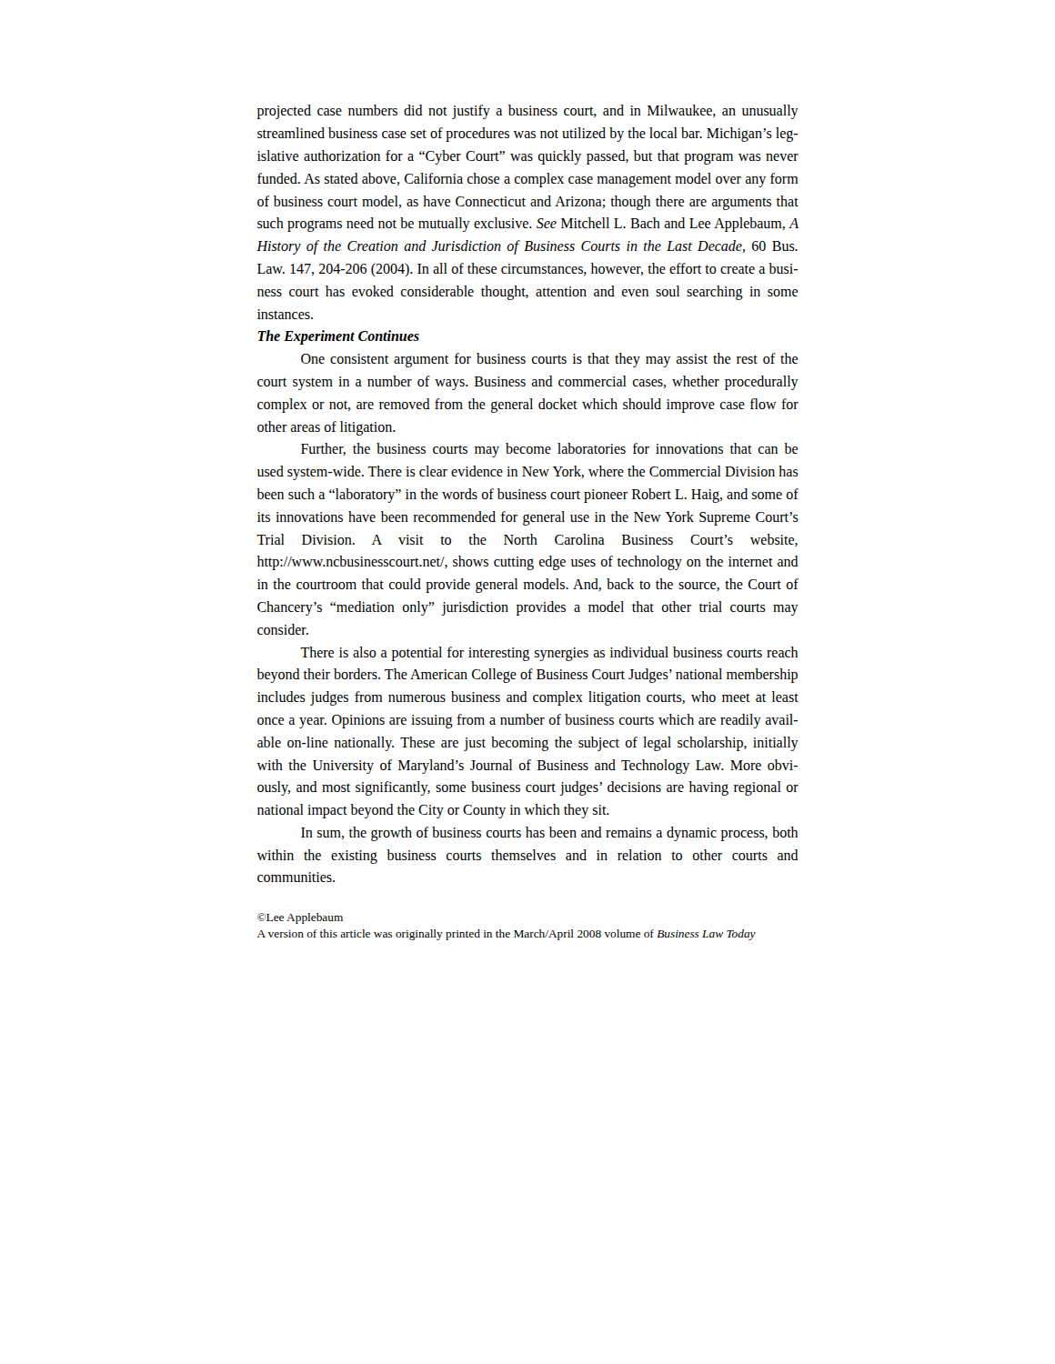projected case numbers did not justify a business court, and in Milwaukee, an unusually streamlined business case set of procedures was not utilized by the local bar. Michigan’s legislative authorization for a “Cyber Court” was quickly passed, but that program was never funded. As stated above, California chose a complex case management model over any form of business court model, as have Connecticut and Arizona; though there are arguments that such programs need not be mutually exclusive. See Mitchell L. Bach and Lee Applebaum, A History of the Creation and Jurisdiction of Business Courts in the Last Decade, 60 Bus. Law. 147, 204-206 (2004). In all of these circumstances, however, the effort to create a business court has evoked considerable thought, attention and even soul searching in some instances.
The Experiment Continues
One consistent argument for business courts is that they may assist the rest of the court system in a number of ways. Business and commercial cases, whether procedurally complex or not, are removed from the general docket which should improve case flow for other areas of litigation.
Further, the business courts may become laboratories for innovations that can be used system-wide. There is clear evidence in New York, where the Commercial Division has been such a “laboratory” in the words of business court pioneer Robert L. Haig, and some of its innovations have been recommended for general use in the New York Supreme Court’s Trial Division. A visit to the North Carolina Business Court’s website, http://www.ncbusinesscourt.net/, shows cutting edge uses of technology on the internet and in the courtroom that could provide general models. And, back to the source, the Court of Chancery’s “mediation only” jurisdiction provides a model that other trial courts may consider.
There is also a potential for interesting synergies as individual business courts reach beyond their borders. The American College of Business Court Judges’ national membership includes judges from numerous business and complex litigation courts, who meet at least once a year. Opinions are issuing from a number of business courts which are readily available on-line nationally. These are just becoming the subject of legal scholarship, initially with the University of Maryland’s Journal of Business and Technology Law. More obviously, and most significantly, some business court judges’ decisions are having regional or national impact beyond the City or County in which they sit.
In sum, the growth of business courts has been and remains a dynamic process, both within the existing business courts themselves and in relation to other courts and communities.
©Lee Applebaum
A version of this article was originally printed in the March/April 2008 volume of Business Law Today